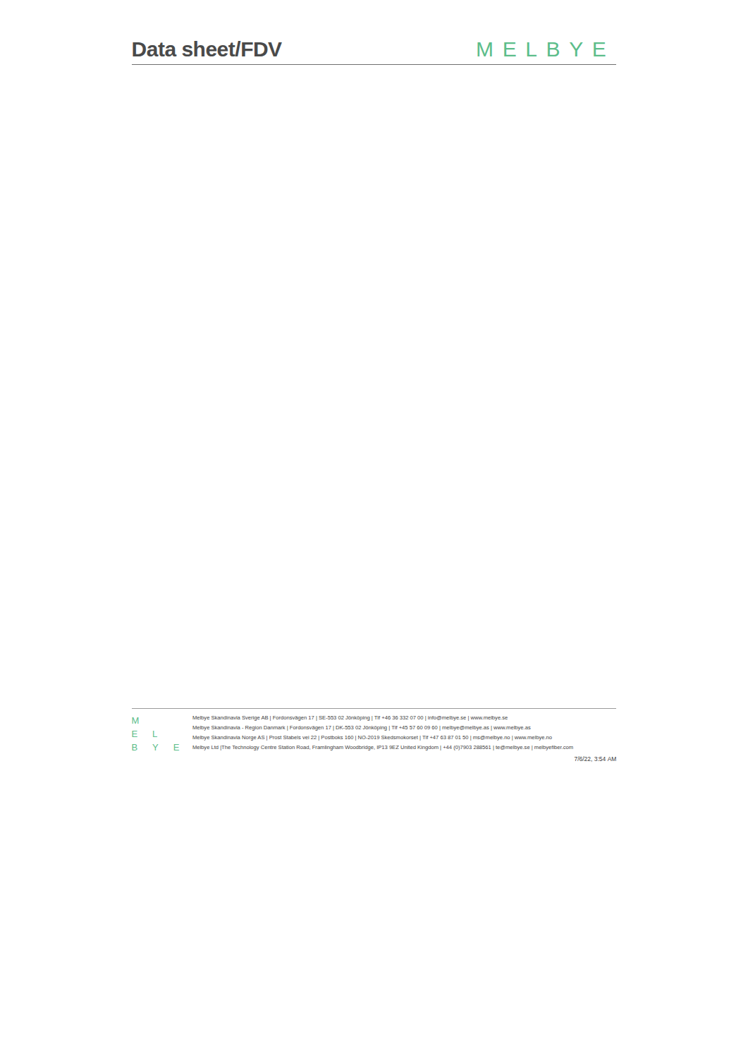Data sheet/FDV
MELBYE
M
E L
B Y E
Melbye Skandinavia Sverige AB | Fordonsvägen 17 | SE-553 02 Jönköping | Tlf +46 36 332 07 00 | info@melbye.se | www.melbye.se
Melbye Skandinavia - Region Danmark | Fordonsvägen 17 | DK-553 02 Jönköping | Tlf +45 57 60 09 60 | melbye@melbye.as | www.melbye.as
Melbye Skandinavia Norge AS | Prost Stabels vei 22 | Postboks 160 | NO-2019 Skedsmokorset | Tlf +47 63 87 01 50 | ms@melbye.no | www.melbye.no
Melbye Ltd |The Technology Centre Station Road, Framlingham Woodbridge, IP13 9EZ United Kingdom | +44 (0)7903 288561 | te@melbye.se | melbyefiber.com
7/6/22, 3:54 AM